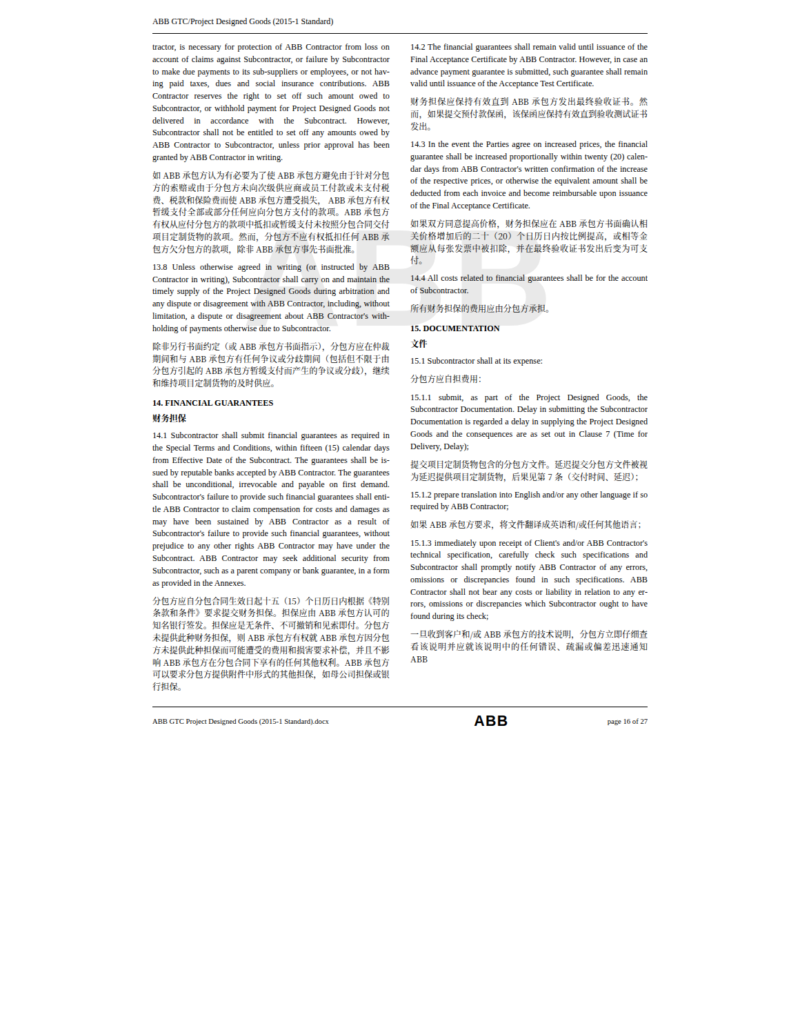ABB
ABB GTC/Project Designed Goods (2015-1 Standard)
tractor, is necessary for protection of ABB Contractor from loss on account of claims against Subcontractor, or failure by Subcontractor to make due payments to its sub-suppliers or employees, or not having paid taxes, dues and social insurance contributions. ABB Contractor reserves the right to set off such amount owed to Subcontractor, or withhold payment for Project Designed Goods not delivered in accordance with the Subcontract. However, Subcontractor shall not be entitled to set off any amounts owed by ABB Contractor to Subcontractor, unless prior approval has been granted by ABB Contractor in writing.
如 ABB 承包方认为有必要为了使 ABB 承包方避免由于针对分包方的索赔或由于分包方未向次级供应商或员工付款或未支付税费、税款和保险费而使 ABB 承包方遭受损失， ABB 承包方有权暂缓支付全部或部分任何应向分包方支付的款项。ABB 承包方有权从应付分包方的款项中抵扣或暂缓支付未按照分包合同交付项目定制货物的款项。然而，分包方不应有权抵扣任何 ABB 承包方欠分包方的款项，除非 ABB 承包方事先书面批准。
13.8 Unless otherwise agreed in writing (or instructed by ABB Contractor in writing), Subcontractor shall carry on and maintain the timely supply of the Project Designed Goods during arbitration and any dispute or disagreement with ABB Contractor, including, without limitation, a dispute or disagreement about ABB Contractor's withholding of payments otherwise due to Subcontractor.
除非另行书面约定（或 ABB 承包方书面指示），分包方应在仲裁期间和与 ABB 承包方有任何争议或分歧期间（包括但不限于由分包方引起的 ABB 承包方暂缓支付而产生的争议或分歧），继续和维持项目定制货物的及时供应。
14. FINANCIAL GUARANTEES
财务担保
14.1 Subcontractor shall submit financial guarantees as required in the Special Terms and Conditions, within fifteen (15) calendar days from Effective Date of the Subcontract. The guarantees shall be issued by reputable banks accepted by ABB Contractor. The guarantees shall be unconditional, irrevocable and payable on first demand. Subcontractor's failure to provide such financial guarantees shall entitle ABB Contractor to claim compensation for costs and damages as may have been sustained by ABB Contractor as a result of Subcontractor's failure to provide such financial guarantees, without prejudice to any other rights ABB Contractor may have under the Subcontract. ABB Contractor may seek additional security from Subcontractor, such as a parent company or bank guarantee, in a form as provided in the Annexes.
分包方应自分包合同生效日起十五（15）个日历日内根据《特别条款和条件》要求提交财务担保。担保应由 ABB 承包方认可的知名银行签发。担保应是无条件、不可撤销和见索即付。分包方未提供此种财务担保，则 ABB 承包方有权就 ABB 承包方因分包方未提供此种担保而可能遭受的费用和损害要求补偿，并且不影响 ABB 承包方在分包合同下享有的任何其他权利。ABB 承包方可以要求分包方提供附件中形式的其他担保，如母公司担保或银行担保。
14.2 The financial guarantees shall remain valid until issuance of the Final Acceptance Certificate by ABB Contractor. However, in case an advance payment guarantee is submitted, such guarantee shall remain valid until issuance of the Acceptance Test Certificate.
财务担保应保持有效直到 ABB 承包方发出最终验收证书。然而，如果提交预付款保函，该保函应保持有效直到验收测试证书发出。
14.3 In the event the Parties agree on increased prices, the financial guarantee shall be increased proportionally within twenty (20) calendar days from ABB Contractor's written confirmation of the increase of the respective prices, or otherwise the equivalent amount shall be deducted from each invoice and become reimbursable upon issuance of the Final Acceptance Certificate.
如果双方同意提高价格，财务担保应在 ABB 承包方书面确认相关价格增加后的二十（20）个日历日内按比例提高，或相等金额应从每张发票中被扣除，并在最终验收证书发出后变为可支付。
14.4 All costs related to financial guarantees shall be for the account of Subcontractor.
所有财务担保的费用应由分包方承担。
15. DOCUMENTATION
文件
15.1 Subcontractor shall at its expense:
分包方应自担费用：
15.1.1 submit, as part of the Project Designed Goods, the Subcontractor Documentation. Delay in submitting the Subcontractor Documentation is regarded a delay in supplying the Project Designed Goods and the consequences are as set out in Clause 7 (Time for Delivery, Delay);
提交项目定制货物包含的分包方文件。延迟提交分包方文件被视为延迟提供项目定制货物，后果见第 7 条（交付时间、延迟）；
15.1.2 prepare translation into English and/or any other language if so required by ABB Contractor;
如果 ABB 承包方要求，将文件翻译成英语和/或任何其他语言；
15.1.3 immediately upon receipt of Client's and/or ABB Contractor's technical specification, carefully check such specifications and Subcontractor shall promptly notify ABB Contractor of any errors, omissions or discrepancies found in such specifications. ABB Contractor shall not bear any costs or liability in relation to any errors, omissions or discrepancies which Subcontractor ought to have found during its check;
一旦收到客户和/或 ABB 承包方的技术说明，分包方立即仔细查看该说明并应就该说明中的任何错误、疏漏或偏差迅速通知 ABB
ABB GTC Project Designed Goods (2015-1 Standard).docx
ABB
page 16 of 27